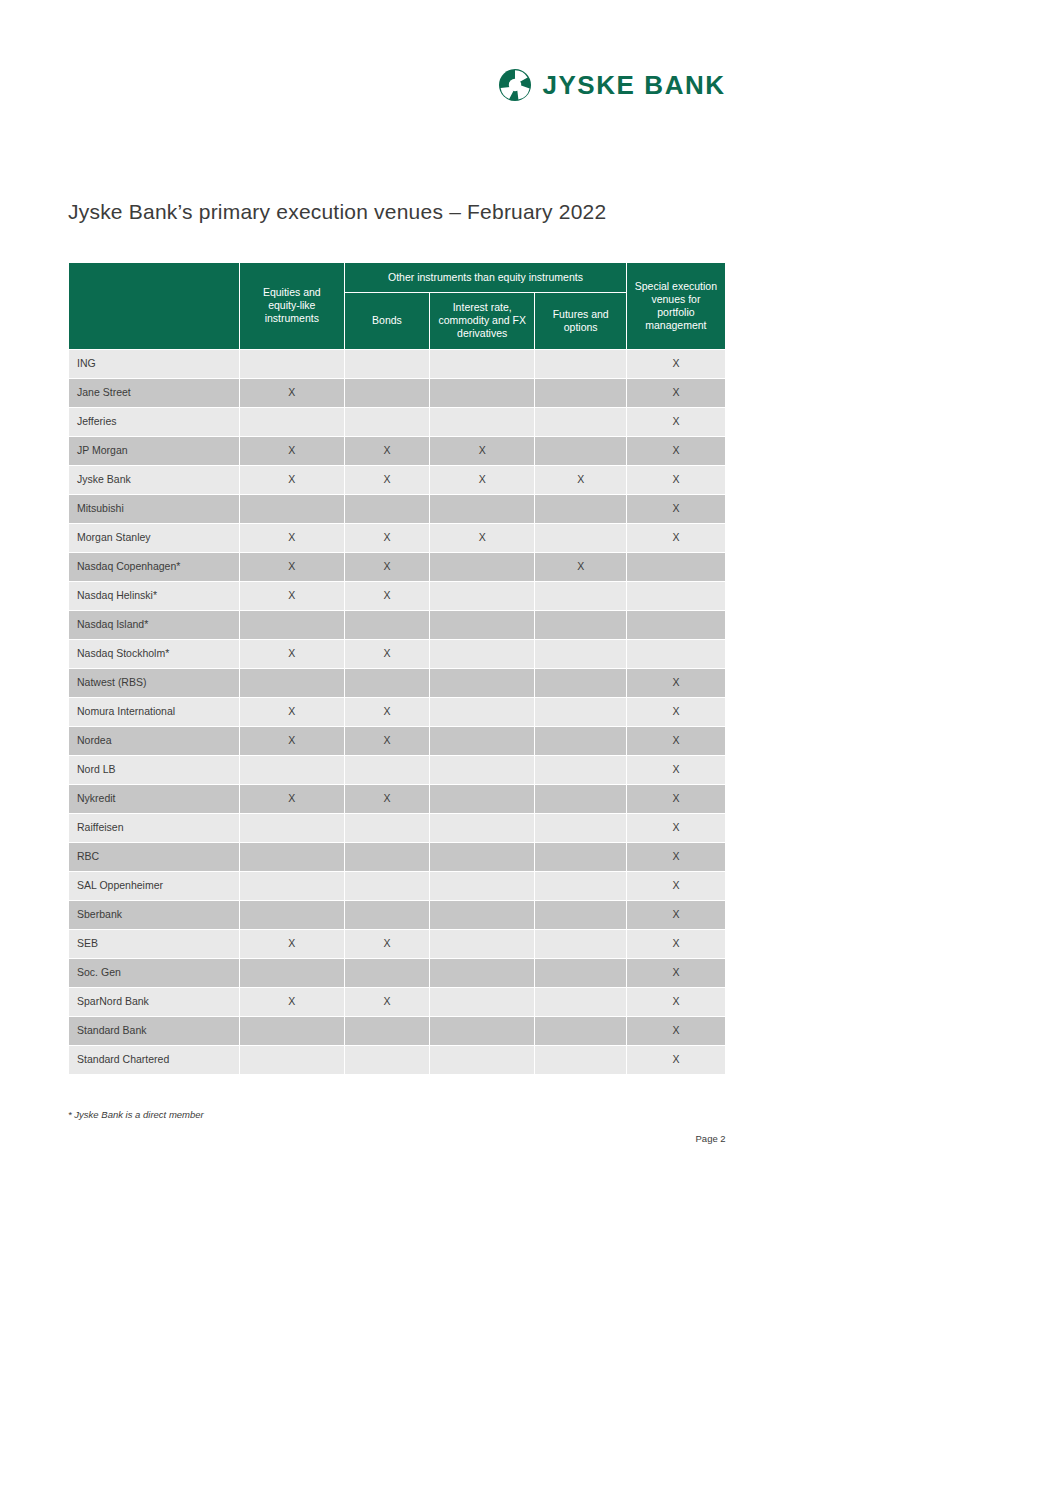JYSKE BANK
Jyske Bank’s primary execution venues – February 2022
| | Equities and equity-like instruments | Other instruments than equity instruments | Special execution venues for portfolio management |
| --- | --- | --- | --- |
| Bonds | Interest rate, commodity and FX derivatives | Futures and options |
| ING | | | | | X |
| Jane Street | X | | | | X |
| Jefferies | | | | | X |
| JP Morgan | X | X | X | | X |
| Jyske Bank | X | X | X | X | X |
| Mitsubishi | | | | | X |
| Morgan Stanley | X | X | X | | X |
| Nasdaq Copenhagen* | X | X | | X | |
| Nasdaq Helinski* | X | X | | | |
| Nasdaq Island* | | | | | |
| Nasdaq Stockholm* | X | X | | | |
| Natwest (RBS) | | | | | X |
| Nomura International | X | X | | | X |
| Nordea | X | X | | | X |
| Nord LB | | | | | X |
| Nykredit | X | X | | | X |
| Raiffeisen | | | | | X |
| RBC | | | | | X |
| SAL Oppenheimer | | | | | X |
| Sberbank | | | | | X |
| SEB | X | X | | | X |
| Soc. Gen | | | | | X |
| SparNord Bank | X | X | | | X |
| Standard Bank | | | | | X |
| Standard Chartered | | | | | X |
* Jyske Bank is a direct member
Page 2